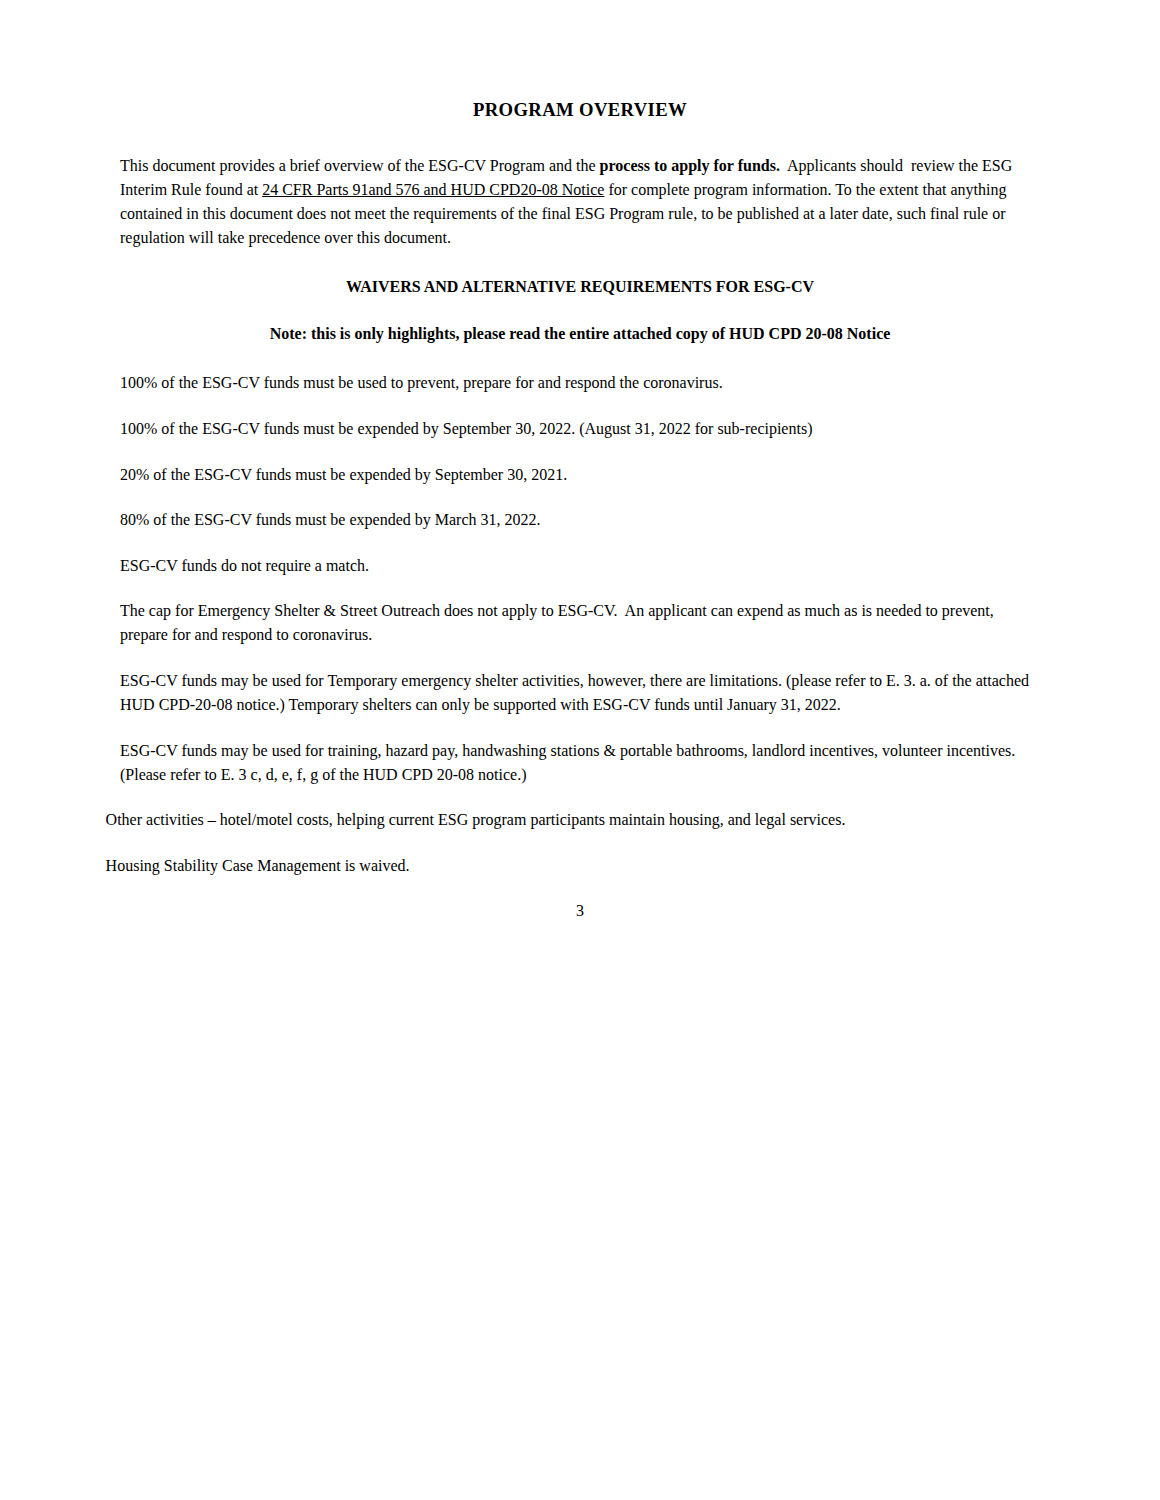PROGRAM OVERVIEW
This document provides a brief overview of the ESG-CV Program and the process to apply for funds. Applicants should review the ESG Interim Rule found at 24 CFR Parts 91and 576 and HUD CPD20-08 Notice for complete program information. To the extent that anything contained in this document does not meet the requirements of the final ESG Program rule, to be published at a later date, such final rule or regulation will take precedence over this document.
WAIVERS AND ALTERNATIVE REQUIREMENTS FOR ESG-CV
Note: this is only highlights, please read the entire attached copy of HUD CPD 20-08 Notice
100% of the ESG-CV funds must be used to prevent, prepare for and respond the coronavirus.
100% of the ESG-CV funds must be expended by September 30, 2022. (August 31, 2022 for sub-recipients)
20% of the ESG-CV funds must be expended by September 30, 2021.
80% of the ESG-CV funds must be expended by March 31, 2022.
ESG-CV funds do not require a match.
The cap for Emergency Shelter & Street Outreach does not apply to ESG-CV. An applicant can expend as much as is needed to prevent, prepare for and respond to coronavirus.
ESG-CV funds may be used for Temporary emergency shelter activities, however, there are limitations. (please refer to E. 3. a. of the attached HUD CPD-20-08 notice.) Temporary shelters can only be supported with ESG-CV funds until January 31, 2022.
ESG-CV funds may be used for training, hazard pay, handwashing stations & portable bathrooms, landlord incentives, volunteer incentives. (Please refer to E. 3 c, d, e, f, g of the HUD CPD 20-08 notice.)
Other activities – hotel/motel costs, helping current ESG program participants maintain housing, and legal services.
Housing Stability Case Management is waived.
3